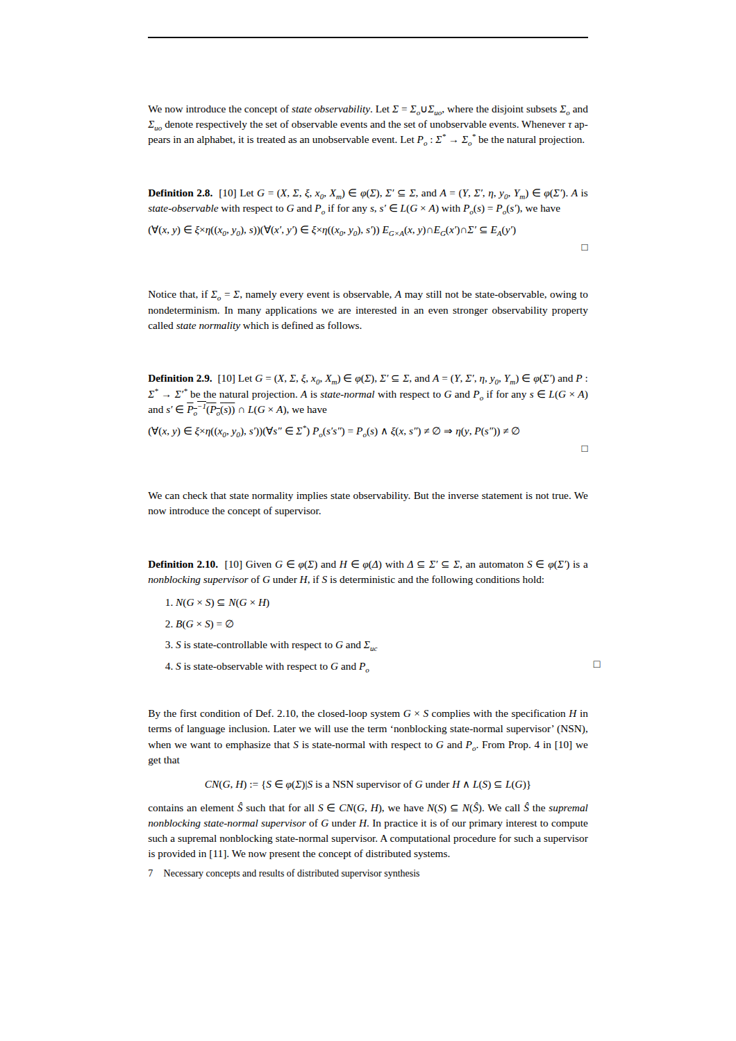We now introduce the concept of state observability. Let Σ = Σo∪Σuo, where the disjoint subsets Σo and Σuo denote respectively the set of observable events and the set of unobservable events. Whenever τ appears in an alphabet, it is treated as an unobservable event. Let Po : Σ* → Σo* be the natural projection.
Definition 2.8. [10] Let G = (X, Σ, ξ, x0, Xm) ∈ φ(Σ), Σ′ ⊆ Σ, and A = (Y, Σ′, η, y0, Ym) ∈ φ(Σ′). A is state-observable with respect to G and Po if for any s, s′ ∈ L(G × A) with Po(s) = Po(s′), we have
(∀(x, y) ∈ ξ×η((x0, y0), s))(∀(x′, y′) ∈ ξ×η((x0, y0), s′)) EG×A(x, y)∩EG(x′)∩Σ′ ⊆ EA(y′)
□
Notice that, if Σo = Σ, namely every event is observable, A may still not be state-observable, owing to nondeterminism. In many applications we are interested in an even stronger observability property called state normality which is defined as follows.
Definition 2.9. [10] Let G = (X, Σ, ξ, x0, Xm) ∈ φ(Σ), Σ′ ⊆ Σ, and A = (Y, Σ′, η, y0, Ym) ∈ φ(Σ′) and P : Σ* → Σ′* be the natural projection. A is state-normal with respect to G and Po if for any s ∈ L(G × A) and s′ ∈ Po−1(Po(s)) ∩ L(G × A), we have
(∀(x, y) ∈ ξ×η((x0, y0), s′))(∀s″ ∈ Σ*) Po(s′s″) = Po(s) ∧ ξ(x, s″) ≠ ∅ ⇒ η(y, P(s″)) ≠ ∅
□
We can check that state normality implies state observability. But the inverse statement is not true. We now introduce the concept of supervisor.
Definition 2.10. [10] Given G ∈ φ(Σ) and H ∈ φ(Δ) with Δ ⊆ Σ′ ⊆ Σ, an automaton S ∈ φ(Σ′) is a nonblocking supervisor of G under H, if S is deterministic and the following conditions hold:
N(G × S) ⊆ N(G × H)
B(G × S) = ∅
S is state-controllable with respect to G and Σuc
S is state-observable with respect to G and Po□
By the first condition of Def. 2.10, the closed-loop system G × S complies with the specification H in terms of language inclusion. Later we will use the term ‘nonblocking state-normal supervisor’ (NSN), when we want to emphasize that S is state-normal with respect to G and Po. From Prop. 4 in [10] we get that
CN(G, H) := {S ∈ φ(Σ)|S is a NSN supervisor of G under H ∧ L(S) ⊆ L(G)}
contains an element Ŝ such that for all S ∈ CN(G, H), we have N(S) ⊆ N(Ŝ). We call Ŝ the supremal nonblocking state-normal supervisor of G under H. In practice it is of our primary interest to compute such a supremal nonblocking state-normal supervisor. A computational procedure for such a supervisor is provided in [11]. We now present the concept of distributed systems.
7 Necessary concepts and results of distributed supervisor synthesis